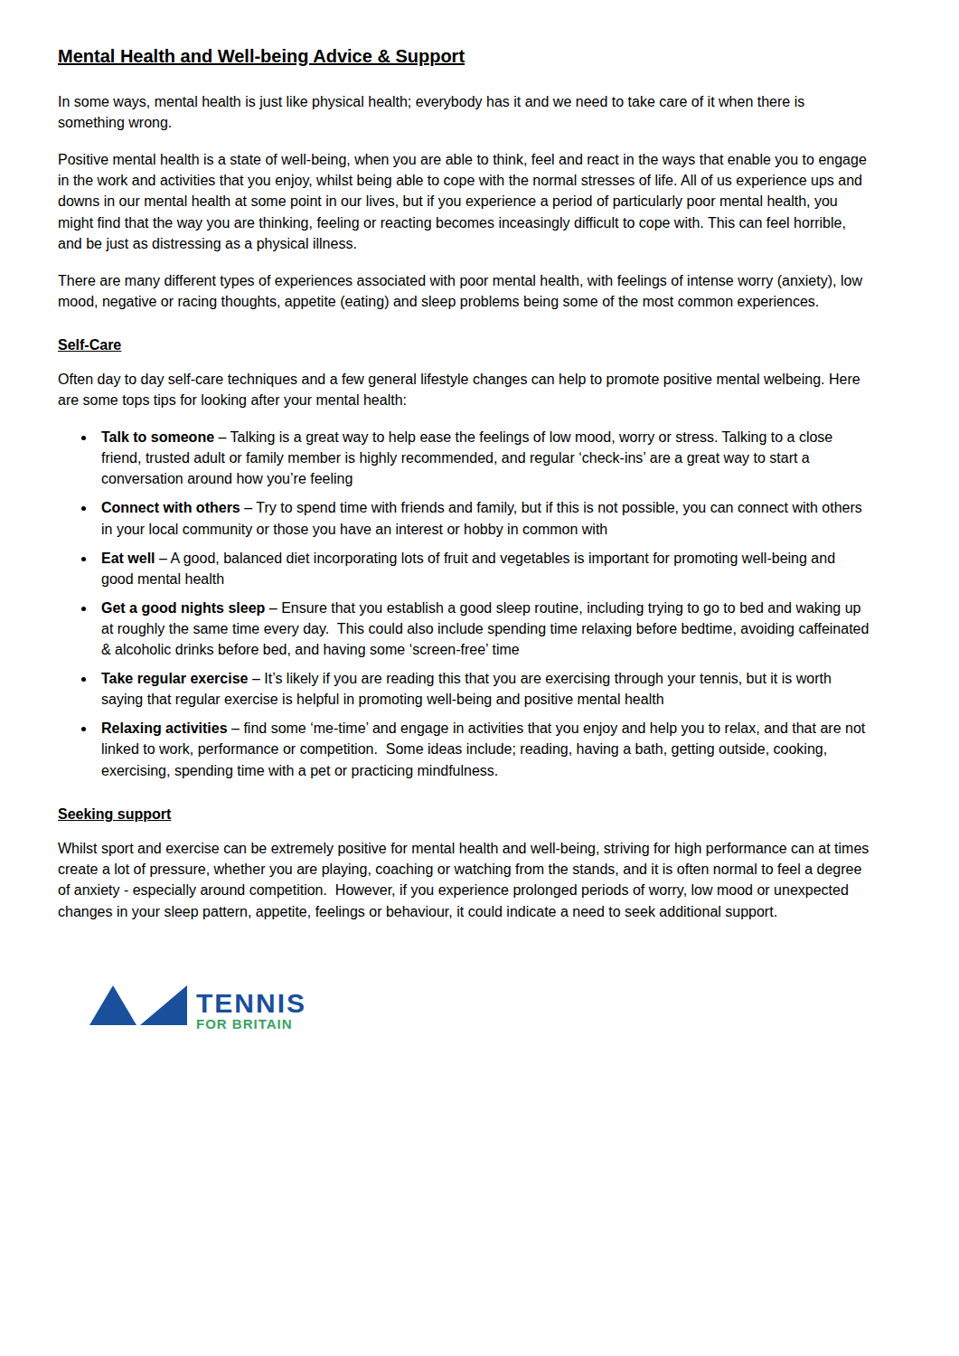Mental Health and Well-being Advice & Support
In some ways, mental health is just like physical health; everybody has it and we need to take care of it when there is something wrong.
Positive mental health is a state of well-being, when you are able to think, feel and react in the ways that enable you to engage in the work and activities that you enjoy, whilst being able to cope with the normal stresses of life. All of us experience ups and downs in our mental health at some point in our lives, but if you experience a period of particularly poor mental health, you might find that the way you are thinking, feeling or reacting becomes inceasingly difficult to cope with. This can feel horrible, and be just as distressing as a physical illness.
There are many different types of experiences associated with poor mental health, with feelings of intense worry (anxiety), low mood, negative or racing thoughts, appetite (eating) and sleep problems being some of the most common experiences.
Self-Care
Often day to day self-care techniques and a few general lifestyle changes can help to promote positive mental welbeing. Here are some tops tips for looking after your mental health:
Talk to someone – Talking is a great way to help ease the feelings of low mood, worry or stress. Talking to a close friend, trusted adult or family member is highly recommended, and regular ‘check-ins’ are a great way to start a conversation around how you’re feeling
Connect with others – Try to spend time with friends and family, but if this is not possible, you can connect with others in your local community or those you have an interest or hobby in common with
Eat well – A good, balanced diet incorporating lots of fruit and vegetables is important for promoting well-being and good mental health
Get a good nights sleep – Ensure that you establish a good sleep routine, including trying to go to bed and waking up at roughly the same time every day. This could also include spending time relaxing before bedtime, avoiding caffeinated & alcoholic drinks before bed, and having some ‘screen-free’ time
Take regular exercise – It’s likely if you are reading this that you are exercising through your tennis, but it is worth saying that regular exercise is helpful in promoting well-being and positive mental health
Relaxing activities – find some ‘me-time’ and engage in activities that you enjoy and help you to relax, and that are not linked to work, performance or competition. Some ideas include; reading, having a bath, getting outside, cooking, exercising, spending time with a pet or practicing mindfulness.
Seeking support
Whilst sport and exercise can be extremely positive for mental health and well-being, striving for high performance can at times create a lot of pressure, whether you are playing, coaching or watching from the stands, and it is often normal to feel a degree of anxiety - especially around competition. However, if you experience prolonged periods of worry, low mood or unexpected changes in your sleep pattern, appetite, feelings or behaviour, it could indicate a need to seek additional support.
TENNIS FOR BRITAIN